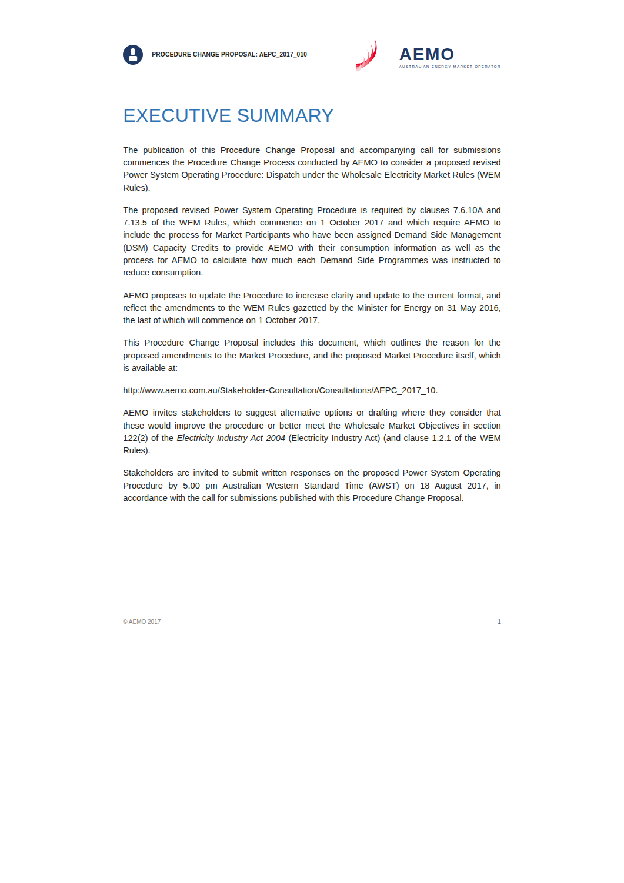Procedure Change Proposal: AEPC_2017_010
AEMO
Australian Energy Market Operator
EXECUTIVE SUMMARY
The publication of this Procedure Change Proposal and accompanying call for submissions commences the Procedure Change Process conducted by AEMO to consider a proposed revised Power System Operating Procedure: Dispatch under the Wholesale Electricity Market Rules (WEM Rules).
The proposed revised Power System Operating Procedure is required by clauses 7.6.10A and 7.13.5 of the WEM Rules, which commence on 1 October 2017 and which require AEMO to include the process for Market Participants who have been assigned Demand Side Management (DSM) Capacity Credits to provide AEMO with their consumption information as well as the process for AEMO to calculate how much each Demand Side Programmes was instructed to reduce consumption.
AEMO proposes to update the Procedure to increase clarity and update to the current format, and reflect the amendments to the WEM Rules gazetted by the Minister for Energy on 31 May 2016, the last of which will commence on 1 October 2017.
This Procedure Change Proposal includes this document, which outlines the reason for the proposed amendments to the Market Procedure, and the proposed Market Procedure itself, which is available at:
http://www.aemo.com.au/Stakeholder-Consultation/Consultations/AEPC_2017_10.
AEMO invites stakeholders to suggest alternative options or drafting where they consider that these would improve the procedure or better meet the Wholesale Market Objectives in section 122(2) of the Electricity Industry Act 2004 (Electricity Industry Act) (and clause 1.2.1 of the WEM Rules).
Stakeholders are invited to submit written responses on the proposed Power System Operating Procedure by 5.00 pm Australian Western Standard Time (AWST) on 18 August 2017, in accordance with the call for submissions published with this Procedure Change Proposal.
© AEMO 2017
1